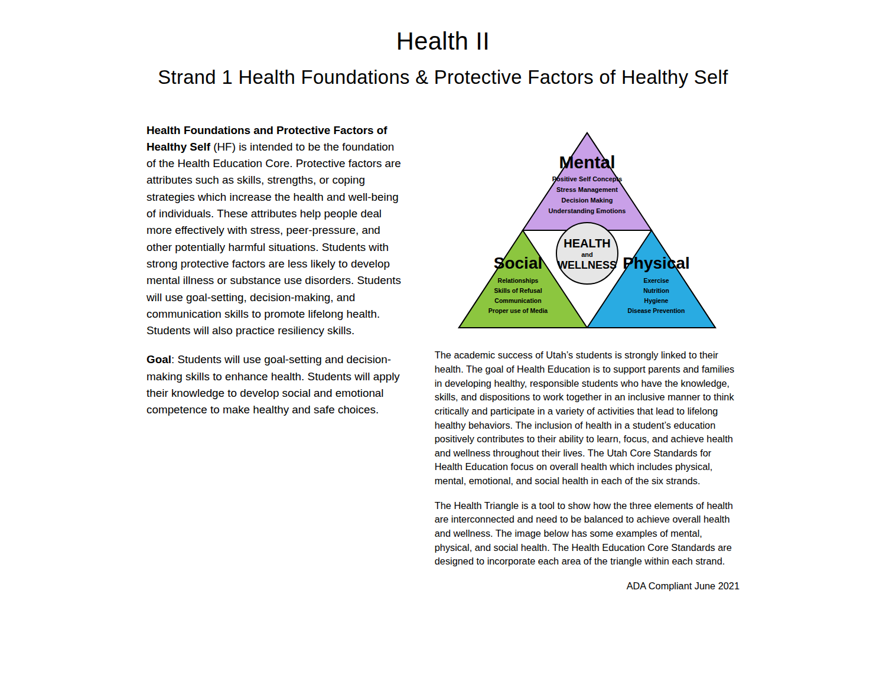Health II
Strand 1 Health Foundations & Protective Factors of Healthy Self
Health Foundations and Protective Factors of Healthy Self (HF) is intended to be the foundation of the Health Education Core. Protective factors are attributes such as skills, strengths, or coping strategies which increase the health and well-being of individuals. These attributes help people deal more effectively with stress, peer-pressure, and other potentially harmful situations. Students with strong protective factors are less likely to develop mental illness or substance use disorders. Students will use goal-setting, decision-making, and communication skills to promote lifelong health. Students will also practice resiliency skills.
Goal: Students will use goal-setting and decision-making skills to enhance health. Students will apply their knowledge to develop social and emotional competence to make healthy and safe choices.
The Health Triangle A triangle divided into three colored corner triangles labeled Mental, Social, and Physical, with Health and Wellness in a circle at the center. Mental Positive Self Concepts Stress Management Decision Making Understanding Emotions Social Relationships Skills of Refusal Communication Proper use of Media Physical Exercise Nutrition Hygiene Disease Prevention HEALTH and WELLNESS
The academic success of Utah’s students is strongly linked to their health. The goal of Health Education is to support parents and families in developing healthy, responsible students who have the knowledge, skills, and dispositions to work together in an inclusive manner to think critically and participate in a variety of activities that lead to lifelong healthy behaviors. The inclusion of health in a student’s education positively contributes to their ability to learn, focus, and achieve health and wellness throughout their lives. The Utah Core Standards for Health Education focus on overall health which includes physical, mental, emotional, and social health in each of the six strands.
The Health Triangle is a tool to show how the three elements of health are interconnected and need to be balanced to achieve overall health and wellness. The image below has some examples of mental, physical, and social health. The Health Education Core Standards are designed to incorporate each area of the triangle within each strand.
ADA Compliant June 2021